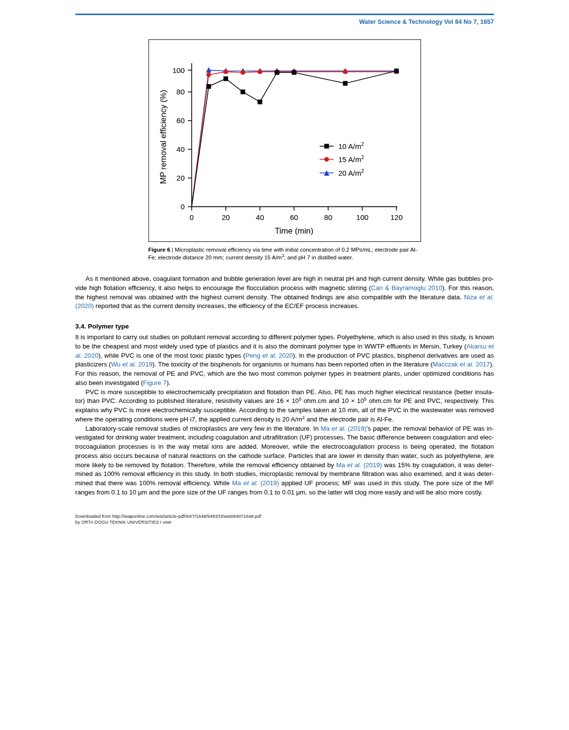Water Science & Technology Vol 84 No 7, 1657
0 20 40 60 80 100 0 20 40 60 80 100 120 Time (min) MP removal efficiency (%) 10 A/m2 15 A/m2 20 A/m2
Figure 6 | Microplastic removal efficiency via time with initial concentration of 0.2 MPs/mL; electrode pair Al-Fe; electrode distance 20 mm; current density 15 A/m2; and pH 7 in distilled water.
As it mentioned above, coagulant formation and bubble generation level are high in neutral pH and high current density. While gas bubbles provide high flotation efficiency, it also helps to encourage the flocculation process with magnetic stirring (Can & Bayramoglu 2010). For this reason, the highest removal was obtained with the highest current density. The obtained findings are also compatible with the literature data. Niza et al. (2020) reported that as the current density increases, the efficiency of the EC/EF process increases.
3.4. Polymer type
It is important to carry out studies on pollutant removal according to different polymer types. Polyethylene, which is also used in this study, is known to be the cheapest and most widely used type of plastics and it is also the dominant polymer type in WWTP effluents in Mersin, Turkey (Akarsu et al. 2020), while PVC is one of the most toxic plastic types (Peng et al. 2020). In the production of PVC plastics, bisphenol derivatives are used as plasticizers (Wu et al. 2019). The toxicity of the bisphenols for organisms or humans has been reported often in the literature (Maćczak et al. 2017). For this reason, the removal of PE and PVC, which are the two most common polymer types in treatment plants, under optimized conditions has also been investigated (Figure 7).
PVC is more susceptible to electrochemically precipitation and flotation than PE. Also, PE has much higher electrical resistance (better insulator) than PVC. According to published literature, resistivity values are 16 × 105 ohm.cm and 10 × 105 ohm.cm for PE and PVC, respectively. This explains why PVC is more electrochemically susceptible. According to the samples taken at 10 min, all of the PVC in the wastewater was removed where the operating conditions were pH i7, the applied current density is 20 A/m2 and the electrode pair is Al-Fe.
Laboratory-scale removal studies of microplastics are very few in the literature. In Ma et al. (2019)’s paper, the removal behavior of PE was investigated for drinking water treatment, including coagulation and ultrafiltration (UF) processes. The basic difference between coagulation and electrocoagulation processes is in the way metal ions are added. Moreover, while the electrocoagulation process is being operated, the flotation process also occurs because of natural reactions on the cathode surface. Particles that are lower in density than water, such as polyethylene, are more likely to be removed by flotation. Therefore, while the removal efficiency obtained by Ma et al. (2019) was 15% by coagulation, it was determined as 100% removal efficiency in this study. In both studies, microplastic removal by membrane filtration was also examined, and it was determined that there was 100% removal efficiency. While Ma et al. (2019) applied UF process; MF was used in this study. The pore size of the MF ranges from 0.1 to 10 μm and the pore size of the UF ranges from 0.1 to 0.01 μm, so the latter will clog more easily and will be also more costly.
Downloaded from http://iwaponline.com/wst/article-pdf/84/7/1648/948333/wst084071648.pdf
by ORTA DOGU TEKNIK UNIVERSITIES I user